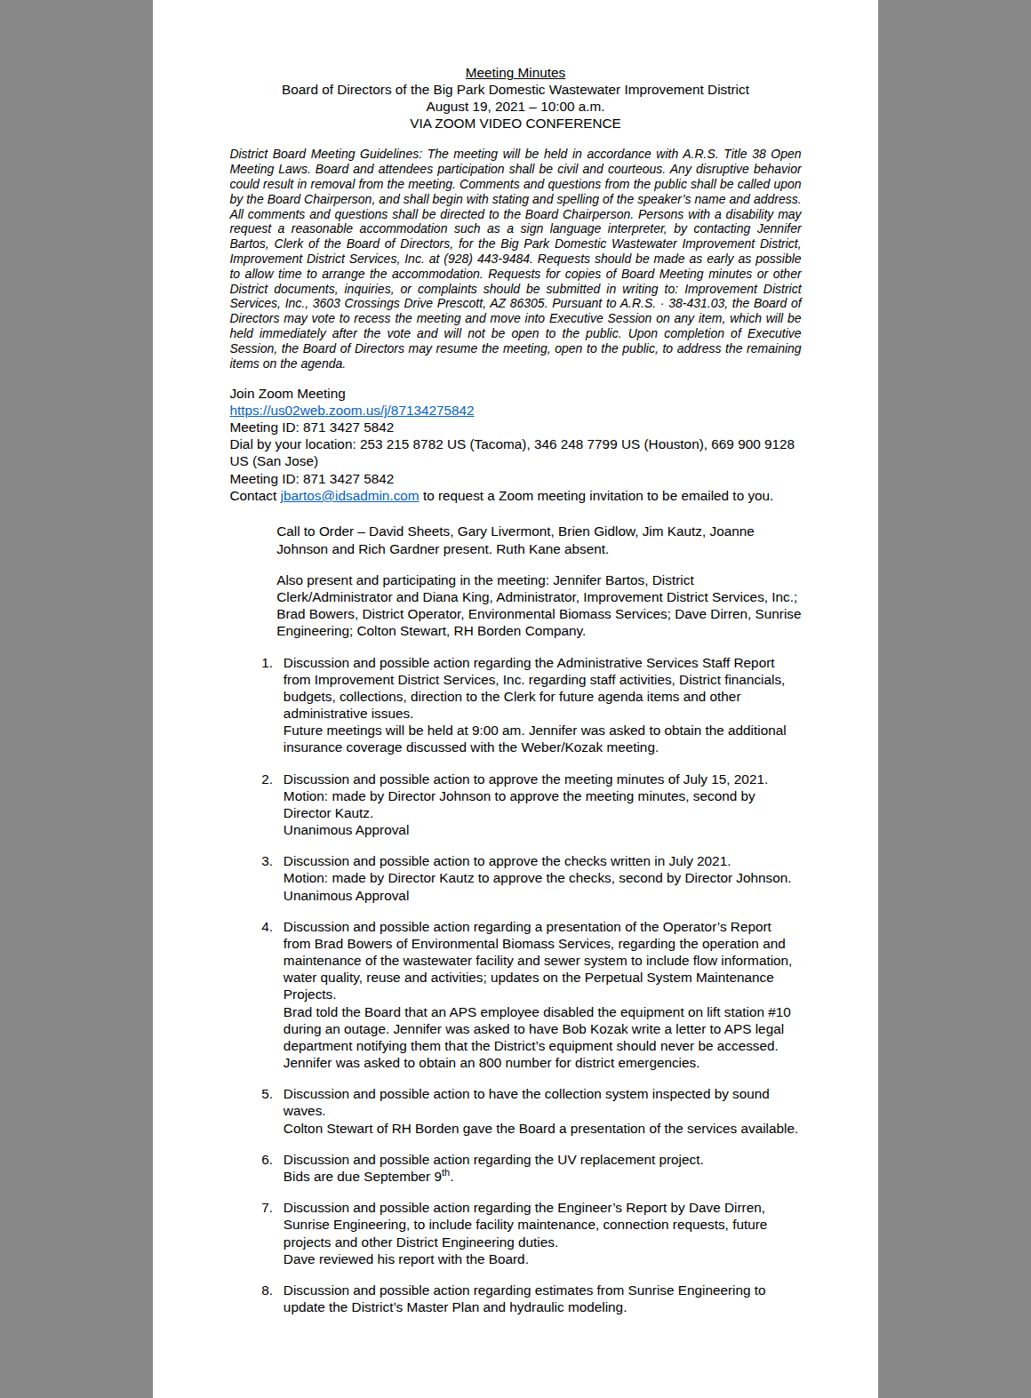Meeting Minutes
Board of Directors of the Big Park Domestic Wastewater Improvement District
August 19, 2021 – 10:00 a.m.
VIA ZOOM VIDEO CONFERENCE
District Board Meeting Guidelines: The meeting will be held in accordance with A.R.S. Title 38 Open Meeting Laws. Board and attendees participation shall be civil and courteous. Any disruptive behavior could result in removal from the meeting. Comments and questions from the public shall be called upon by the Board Chairperson, and shall begin with stating and spelling of the speaker’s name and address. All comments and questions shall be directed to the Board Chairperson. Persons with a disability may request a reasonable accommodation such as a sign language interpreter, by contacting Jennifer Bartos, Clerk of the Board of Directors, for the Big Park Domestic Wastewater Improvement District, Improvement District Services, Inc. at (928) 443-9484. Requests should be made as early as possible to allow time to arrange the accommodation. Requests for copies of Board Meeting minutes or other District documents, inquiries, or complaints should be submitted in writing to: Improvement District Services, Inc., 3603 Crossings Drive Prescott, AZ 86305. Pursuant to A.R.S. · 38-431.03, the Board of Directors may vote to recess the meeting and move into Executive Session on any item, which will be held immediately after the vote and will not be open to the public. Upon completion of Executive Session, the Board of Directors may resume the meeting, open to the public, to address the remaining items on the agenda.
Join Zoom Meeting
https://us02web.zoom.us/j/87134275842
Meeting ID: 871 3427 5842
Dial by your location: 253 215 8782 US (Tacoma), 346 248 7799 US (Houston), 669 900 9128 US (San Jose)
Meeting ID: 871 3427 5842
Contact jbartos@idsadmin.com to request a Zoom meeting invitation to be emailed to you.
Call to Order – David Sheets, Gary Livermont, Brien Gidlow, Jim Kautz, Joanne Johnson and Rich Gardner present. Ruth Kane absent.
Also present and participating in the meeting: Jennifer Bartos, District Clerk/Administrator and Diana King, Administrator, Improvement District Services, Inc.; Brad Bowers, District Operator, Environmental Biomass Services; Dave Dirren, Sunrise Engineering; Colton Stewart, RH Borden Company.
Discussion and possible action regarding the Administrative Services Staff Report from Improvement District Services, Inc. regarding staff activities, District financials, budgets, collections, direction to the Clerk for future agenda items and other administrative issues.
Future meetings will be held at 9:00 am. Jennifer was asked to obtain the additional insurance coverage discussed with the Weber/Kozak meeting.
Discussion and possible action to approve the meeting minutes of July 15, 2021.
Motion: made by Director Johnson to approve the meeting minutes, second by Director Kautz.
Unanimous Approval
Discussion and possible action to approve the checks written in July 2021.
Motion: made by Director Kautz to approve the checks, second by Director Johnson.
Unanimous Approval
Discussion and possible action regarding a presentation of the Operator’s Report from Brad Bowers of Environmental Biomass Services, regarding the operation and maintenance of the wastewater facility and sewer system to include flow information, water quality, reuse and activities; updates on the Perpetual System Maintenance Projects.
Brad told the Board that an APS employee disabled the equipment on lift station #10 during an outage. Jennifer was asked to have Bob Kozak write a letter to APS legal department notifying them that the District’s equipment should never be accessed. Jennifer was asked to obtain an 800 number for district emergencies.
Discussion and possible action to have the collection system inspected by sound waves.
Colton Stewart of RH Borden gave the Board a presentation of the services available.
Discussion and possible action regarding the UV replacement project.
Bids are due September 9th.
Discussion and possible action regarding the Engineer’s Report by Dave Dirren, Sunrise Engineering, to include facility maintenance, connection requests, future projects and other District Engineering duties.
Dave reviewed his report with the Board.
Discussion and possible action regarding estimates from Sunrise Engineering to update the District’s Master Plan and hydraulic modeling.